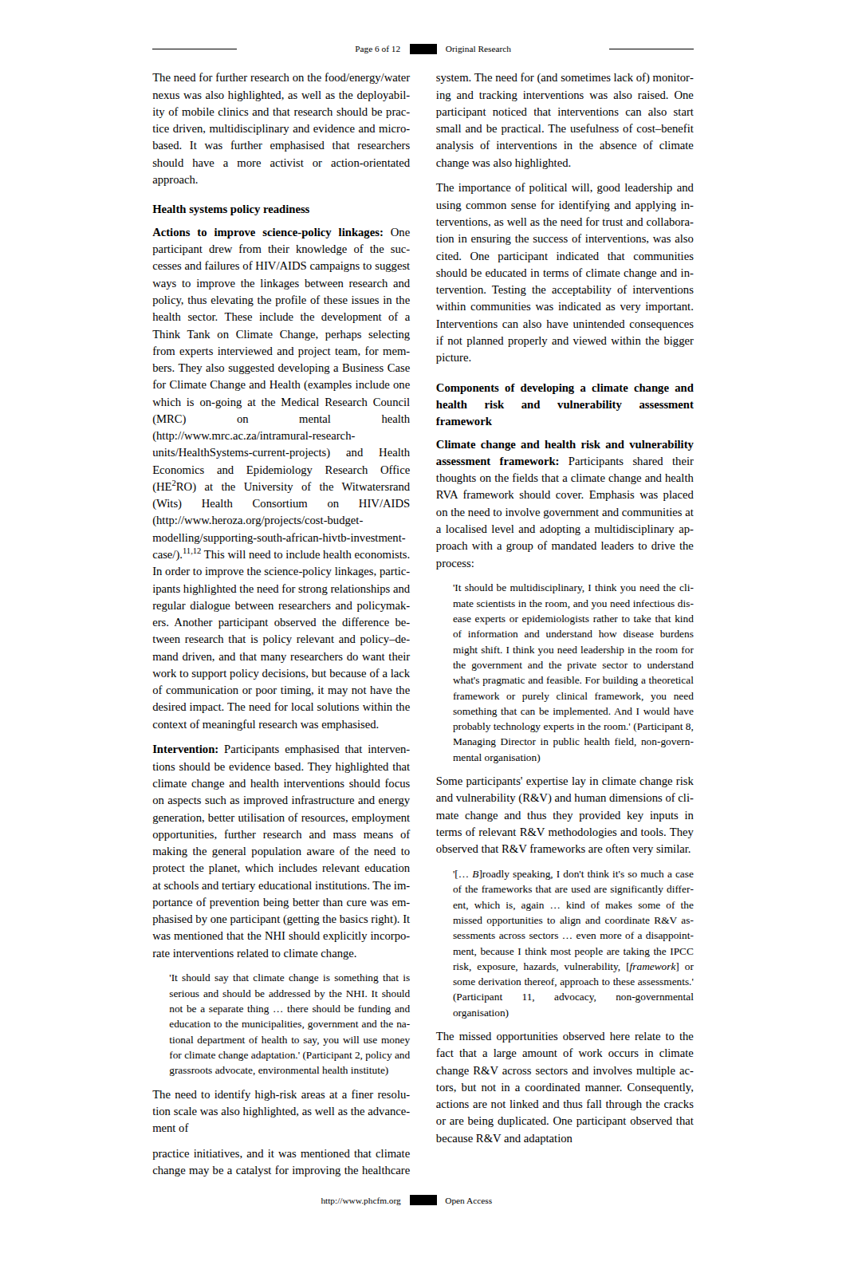Page 6 of 12 Original Research
The need for further research on the food/energy/water nexus was also highlighted, as well as the deployability of mobile clinics and that research should be practice driven, multidisciplinary and evidence and micro-based. It was further emphasised that researchers should have a more activist or action-orientated approach.
Health systems policy readiness
Actions to improve science-policy linkages: One participant drew from their knowledge of the successes and failures of HIV/AIDS campaigns to suggest ways to improve the linkages between research and policy, thus elevating the profile of these issues in the health sector. These include the development of a Think Tank on Climate Change, perhaps selecting from experts interviewed and project team, for members. They also suggested developing a Business Case for Climate Change and Health (examples include one which is on-going at the Medical Research Council (MRC) on mental health (http://www.mrc.ac.za/intramural-research-units/HealthSystems-current-projects) and Health Economics and Epidemiology Research Office (HE2RO) at the University of the Witwatersrand (Wits) Health Consortium on HIV/AIDS (http://www.heroza.org/projects/cost-budget-modelling/supporting-south-african-hivtb-investment-case/).11,12 This will need to include health economists. In order to improve the science-policy linkages, participants highlighted the need for strong relationships and regular dialogue between researchers and policymakers. Another participant observed the difference between research that is policy relevant and policy–demand driven, and that many researchers do want their work to support policy decisions, but because of a lack of communication or poor timing, it may not have the desired impact. The need for local solutions within the context of meaningful research was emphasised.
Intervention: Participants emphasised that interventions should be evidence based. They highlighted that climate change and health interventions should focus on aspects such as improved infrastructure and energy generation, better utilisation of resources, employment opportunities, further research and mass means of making the general population aware of the need to protect the planet, which includes relevant education at schools and tertiary educational institutions. The importance of prevention being better than cure was emphasised by one participant (getting the basics right). It was mentioned that the NHI should explicitly incorporate interventions related to climate change.
'It should say that climate change is something that is serious and should be addressed by the NHI. It should not be a separate thing … there should be funding and education to the municipalities, government and the national department of health to say, you will use money for climate change adaptation.' (Participant 2, policy and grassroots advocate, environmental health institute)
The need to identify high-risk areas at a finer resolution scale was also highlighted, as well as the advancement of
practice initiatives, and it was mentioned that climate change may be a catalyst for improving the healthcare system. The need for (and sometimes lack of) monitoring and tracking interventions was also raised. One participant noticed that interventions can also start small and be practical. The usefulness of cost–benefit analysis of interventions in the absence of climate change was also highlighted.
The importance of political will, good leadership and using common sense for identifying and applying interventions, as well as the need for trust and collaboration in ensuring the success of interventions, was also cited. One participant indicated that communities should be educated in terms of climate change and intervention. Testing the acceptability of interventions within communities was indicated as very important. Interventions can also have unintended consequences if not planned properly and viewed within the bigger picture.
Components of developing a climate change and health risk and vulnerability assessment framework
Climate change and health risk and vulnerability assessment framework: Participants shared their thoughts on the fields that a climate change and health RVA framework should cover. Emphasis was placed on the need to involve government and communities at a localised level and adopting a multidisciplinary approach with a group of mandated leaders to drive the process:
'It should be multidisciplinary, I think you need the climate scientists in the room, and you need infectious disease experts or epidemiologists rather to take that kind of information and understand how disease burdens might shift. I think you need leadership in the room for the government and the private sector to understand what's pragmatic and feasible. For building a theoretical framework or purely clinical framework, you need something that can be implemented. And I would have probably technology experts in the room.' (Participant 8, Managing Director in public health field, non-governmental organisation)
Some participants' expertise lay in climate change risk and vulnerability (R&V) and human dimensions of climate change and thus they provided key inputs in terms of relevant R&V methodologies and tools. They observed that R&V frameworks are often very similar.
'[… B]roadly speaking, I don't think it's so much a case of the frameworks that are used are significantly different, which is, again … kind of makes some of the missed opportunities to align and coordinate R&V assessments across sectors … even more of a disappointment, because I think most people are taking the IPCC risk, exposure, hazards, vulnerability, [framework] or some derivation thereof, approach to these assessments.' (Participant 11, advocacy, non-governmental organisation)
The missed opportunities observed here relate to the fact that a large amount of work occurs in climate change R&V across sectors and involves multiple actors, but not in a coordinated manner. Consequently, actions are not linked and thus fall through the cracks or are being duplicated. One participant observed that because R&V and adaptation
http://www.phcfm.org Open Access